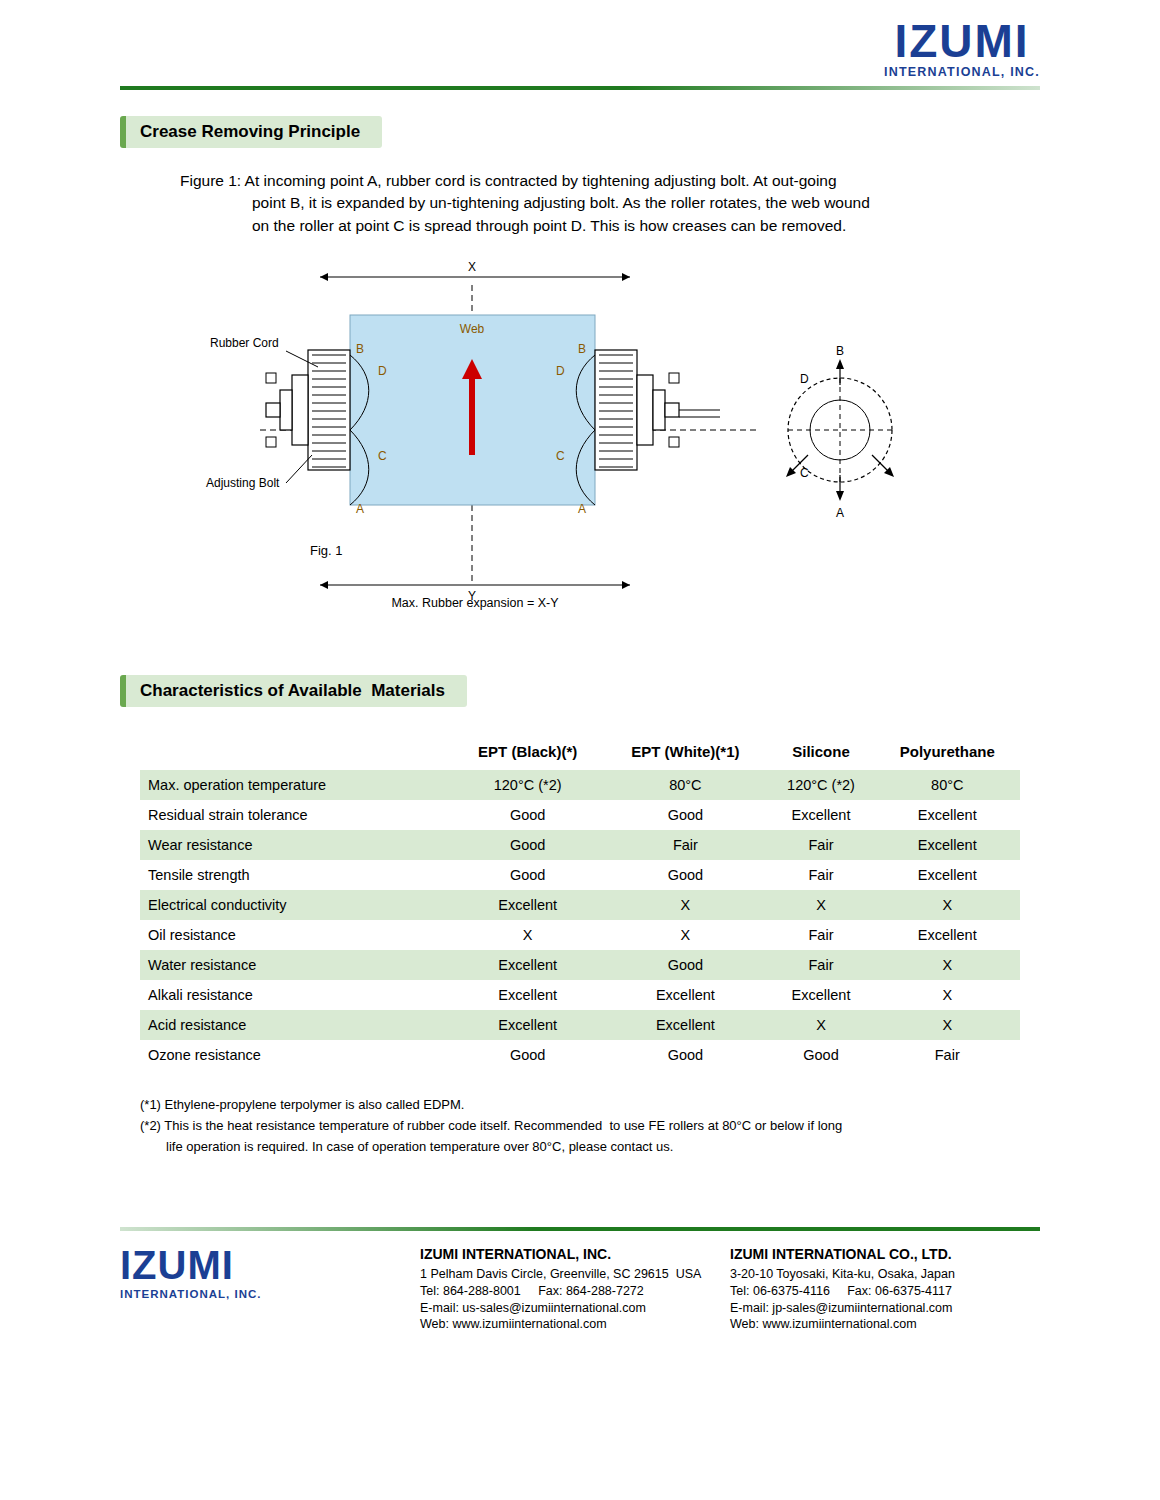IZUMI
INTERNATIONAL, INC.
Crease Removing Principle
Figure 1: At incoming point A, rubber cord is contracted by tightening adjusting bolt. At out-going point B, it is expanded by un-tightening adjusting bolt. As the roller rotates, the web wound on the roller at point C is spread through point D. This is how creases can be removed.
X Y Web B D C A B D C A Rubber Cord Adjusting Bolt Fig. 1 Max. Rubber expansion = X-Y B D C A
Characteristics of Available Materials
| | EPT (Black)(*) | EPT (White)(*1) | Silicone | Polyurethane |
| --- | --- | --- | --- | --- |
| Max. operation temperature | 120°C (*2) | 80°C | 120°C (*2) | 80°C |
| Residual strain tolerance | Good | Good | Excellent | Excellent |
| Wear resistance | Good | Fair | Fair | Excellent |
| Tensile strength | Good | Good | Fair | Excellent |
| Electrical conductivity | Excellent | X | X | X |
| Oil resistance | X | X | Fair | Excellent |
| Water resistance | Excellent | Good | Fair | X |
| Alkali resistance | Excellent | Excellent | Excellent | X |
| Acid resistance | Excellent | Excellent | X | X |
| Ozone resistance | Good | Good | Good | Fair |
(*1) Ethylene-propylene terpolymer is also called EDPM.
(*2) This is the heat resistance temperature of rubber code itself. Recommended to use FE rollers at 80°C or below if long
life operation is required. In case of operation temperature over 80°C, please contact us.
IZUMI
INTERNATIONAL, INC.
IZUMI INTERNATIONAL, INC.
1 Pelham Davis Circle, Greenville, SC 29615 USA
Tel: 864-288-8001 Fax: 864-288-7272
E-mail: us-sales@izumiinternational.com
Web: www.izumiinternational.com
IZUMI INTERNATIONAL CO., LTD.
3-20-10 Toyosaki, Kita-ku, Osaka, Japan
Tel: 06-6375-4116 Fax: 06-6375-4117
E-mail: jp-sales@izumiinternational.com
Web: www.izumiinternational.com